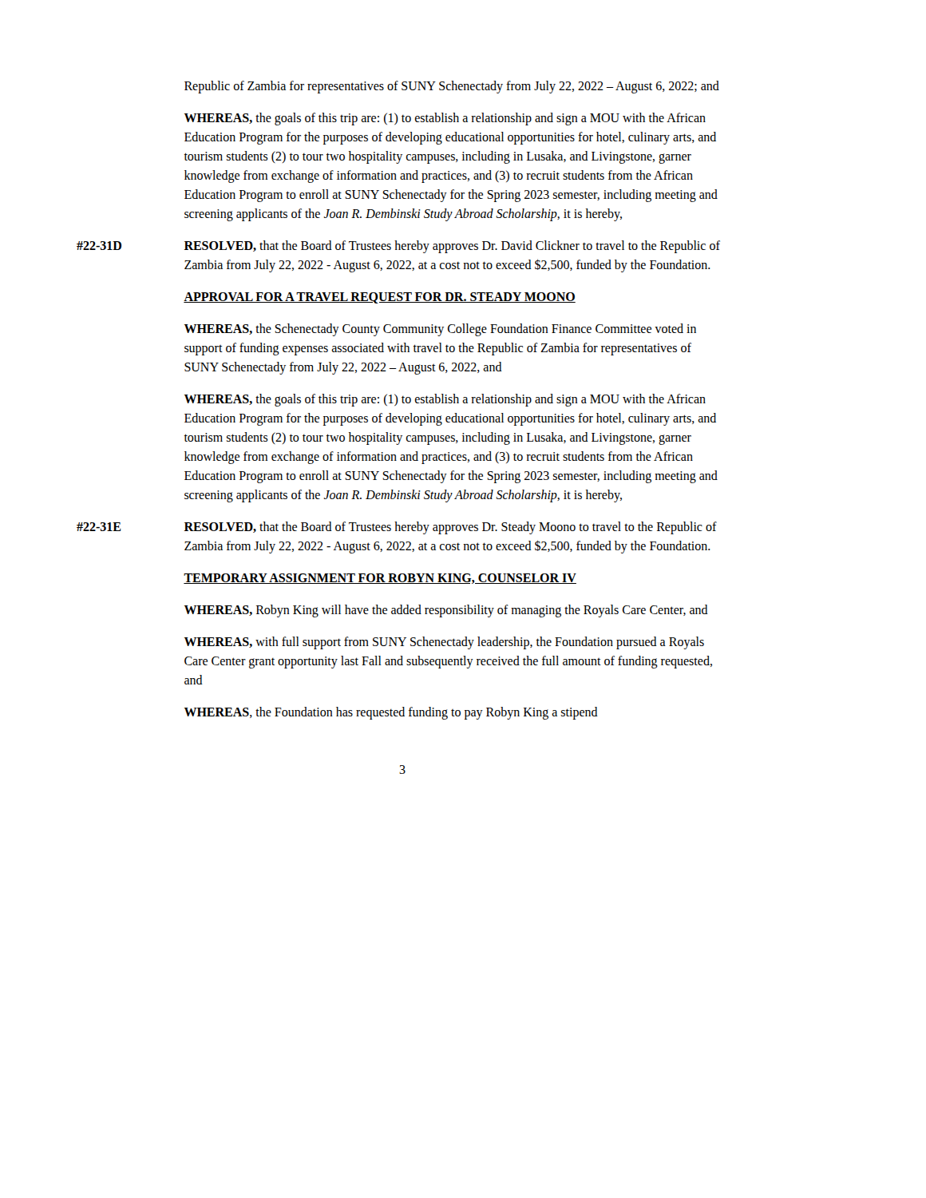Republic of Zambia for representatives of SUNY Schenectady from July 22, 2022 – August 6, 2022; and
WHEREAS, the goals of this trip are: (1) to establish a relationship and sign a MOU with the African Education Program for the purposes of developing educational opportunities for hotel, culinary arts, and tourism students (2) to tour two hospitality campuses, including in Lusaka, and Livingstone, garner knowledge from exchange of information and practices, and (3) to recruit students from the African Education Program to enroll at SUNY Schenectady for the Spring 2023 semester, including meeting and screening applicants of the Joan R. Dembinski Study Abroad Scholarship, it is hereby,
#22-31D
RESOLVED, that the Board of Trustees hereby approves Dr. David Clickner to travel to the Republic of Zambia from July 22, 2022 - August 6, 2022, at a cost not to exceed $2,500, funded by the Foundation.
APPROVAL FOR A TRAVEL REQUEST FOR DR. STEADY MOONO
WHEREAS, the Schenectady County Community College Foundation Finance Committee voted in support of funding expenses associated with travel to the Republic of Zambia for representatives of SUNY Schenectady from July 22, 2022 – August 6, 2022, and
WHEREAS, the goals of this trip are: (1) to establish a relationship and sign a MOU with the African Education Program for the purposes of developing educational opportunities for hotel, culinary arts, and tourism students (2) to tour two hospitality campuses, including in Lusaka, and Livingstone, garner knowledge from exchange of information and practices, and (3) to recruit students from the African Education Program to enroll at SUNY Schenectady for the Spring 2023 semester, including meeting and screening applicants of the Joan R. Dembinski Study Abroad Scholarship, it is hereby,
#22-31E
RESOLVED, that the Board of Trustees hereby approves Dr. Steady Moono to travel to the Republic of Zambia from July 22, 2022 - August 6, 2022, at a cost not to exceed $2,500, funded by the Foundation.
TEMPORARY ASSIGNMENT FOR ROBYN KING, COUNSELOR IV
WHEREAS, Robyn King will have the added responsibility of managing the Royals Care Center, and
WHEREAS, with full support from SUNY Schenectady leadership, the Foundation pursued a Royals Care Center grant opportunity last Fall and subsequently received the full amount of funding requested, and
WHEREAS, the Foundation has requested funding to pay Robyn King a stipend
3